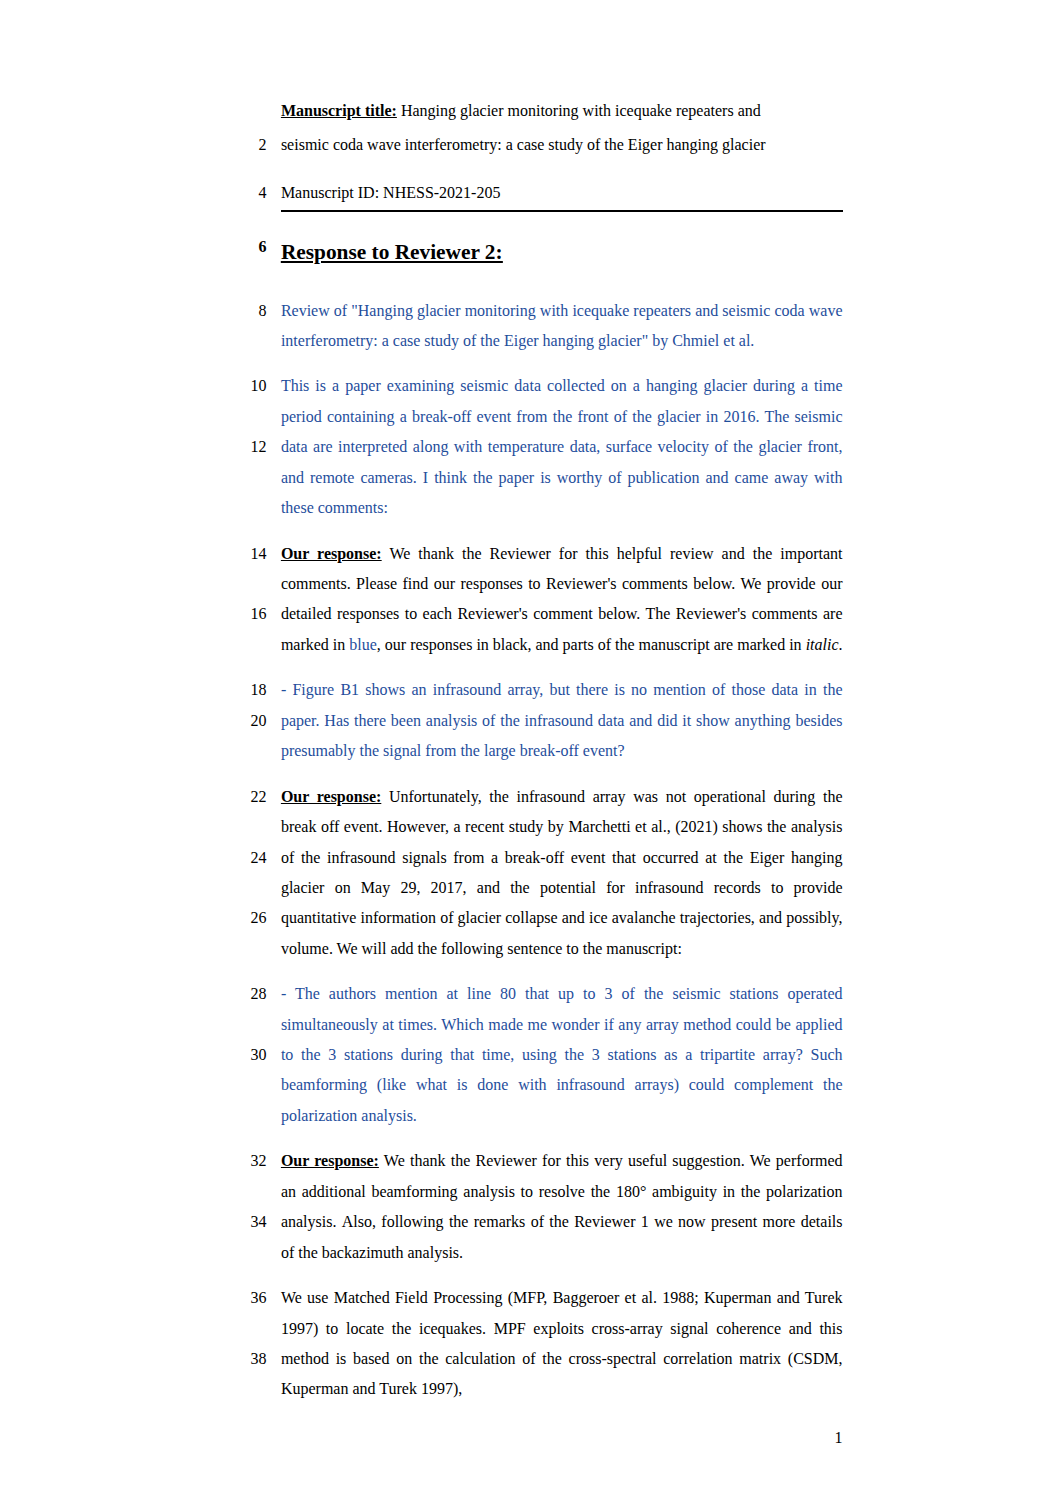Manuscript title: Hanging glacier monitoring with icequake repeaters and
2seismic coda wave interferometry: a case study of the Eiger hanging glacier
4 Manuscript ID: NHESS-2021-205
6 Response to Reviewer 2:
8 Review of "Hanging glacier monitoring with icequake repeaters and seismic coda wave interferometry: a case study of the Eiger hanging glacier" by Chmiel et al.
10 This is a paper examining seismic data collected on a hanging glacier during a time period containing a break-off event from the front of the glacier in 2016. The seismic data are 12interpreted along with temperature data, surface velocity of the glacier front, and remote cameras. I think the paper is worthy of publication and came away with these comments:
14 Our response: We thank the Reviewer for this helpful review and the important comments. Please find our responses to Reviewer's comments below. We provide our detailed responses 16to each Reviewer's comment below. The Reviewer's comments are marked in blue, our responses in black, and parts of the manuscript are marked in italic.
18
- Figure B1 shows an infrasound array, but there is no mention of those data in the paper. Has 20there been analysis of the infrasound data and did it show anything besides presumably the signal from the large break-off event?
22 Our response: Unfortunately, the infrasound array was not operational during the break off event. However, a recent study by Marchetti et al., (2021) shows the analysis of the infrasound 24signals from a break-off event that occurred at the Eiger hanging glacier on May 29, 2017, and the potential for infrasound records to provide quantitative information of glacier collapse and 26ice avalanche trajectories, and possibly, volume. We will add the following sentence to the manuscript:
28- The authors mention at line 80 that up to 3 of the seismic stations operated simultaneously at times. Which made me wonder if any array method could be applied to the 3 stations during 30that time, using the 3 stations as a tripartite array? Such beamforming (like what is done with infrasound arrays) could complement the polarization analysis.
32 Our response: We thank the Reviewer for this very useful suggestion. We performed an additional beamforming analysis to resolve the 180° ambiguity in the polarization analysis. 34 Also, following the remarks of the Reviewer 1 we now present more details of the backazimuth analysis.
36 We use Matched Field Processing (MFP, Baggeroer et al. 1988; Kuperman and Turek 1997) to locate the icequakes. MPF exploits cross-array signal coherence and this method is based on 38the calculation of the cross-spectral correlation matrix (CSDM, Kuperman and Turek 1997),
1